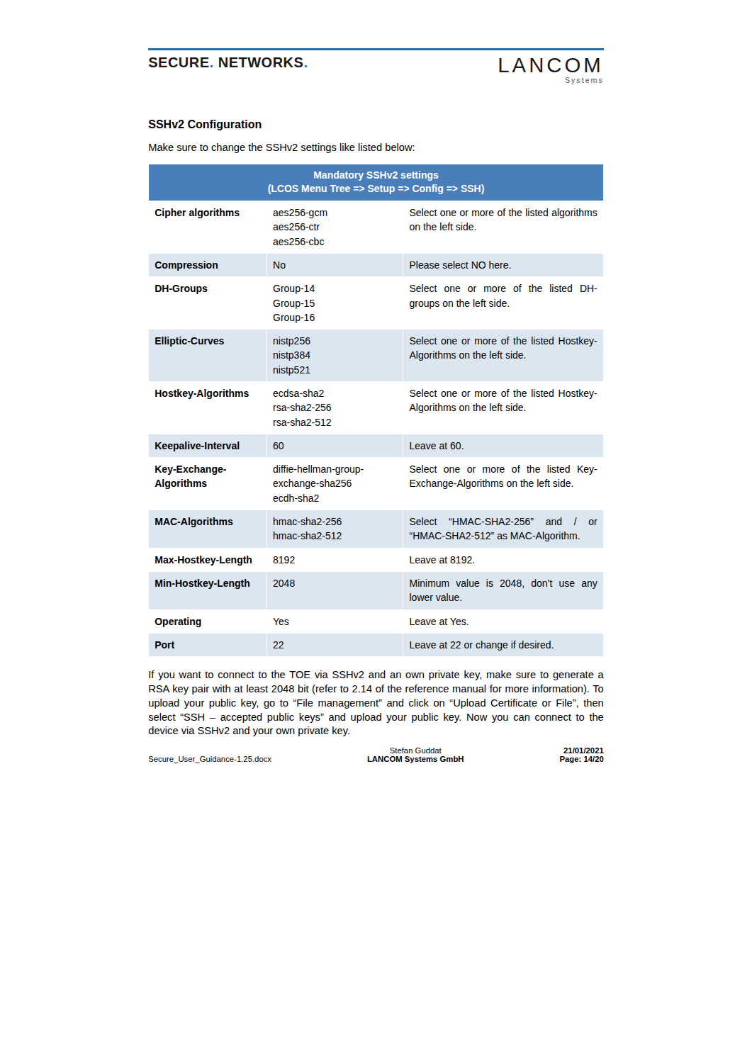SECURE. NETWORKS.
LANCOM
Systems
SSHv2 Configuration
Make sure to change the SSHv2 settings like listed below:
| Mandatory SSHv2 settings (LCOS Menu Tree => Setup => Config => SSH) |
| --- |
| Cipher algorithms | aes256-gcm aes256-ctr aes256-cbc | Select one or more of the listed algorithms on the left side. |
| Compression | No | Please select NO here. |
| DH-Groups | Group-14 Group-15 Group-16 | Select one or more of the listed DH-groups on the left side. |
| Elliptic-Curves | nistp256 nistp384 nistp521 | Select one or more of the listed Hostkey-Algorithms on the left side. |
| Hostkey-Algorithms | ecdsa-sha2 rsa-sha2-256 rsa-sha2-512 | Select one or more of the listed Hostkey-Algorithms on the left side. |
| Keepalive-Interval | 60 | Leave at 60. |
| Key-Exchange-Algorithms | diffie-hellman-group-exchange-sha256 ecdh-sha2 | Select one or more of the listed Key-Exchange-Algorithms on the left side. |
| MAC-Algorithms | hmac-sha2-256 hmac-sha2-512 | Select “HMAC-SHA2-256” and / or “HMAC-SHA2-512” as MAC-Algorithm. |
| Max-Hostkey-Length | 8192 | Leave at 8192. |
| Min-Hostkey-Length | 2048 | Minimum value is 2048, don’t use any lower value. |
| Operating | Yes | Leave at Yes. |
| Port | 22 | Leave at 22 or change if desired. |
If you want to connect to the TOE via SSHv2 and an own private key, make sure to generate a RSA key pair with at least 2048 bit (refer to 2.14 of the reference manual for more information). To upload your public key, go to “File management” and click on “Upload Certificate or File”, then select “SSH – accepted public keys” and upload your public key. Now you can connect to the device via SSHv2 and your own private key.
Secure_User_Guidance-1.25.docx
Stefan Guddat
LANCOM Systems GmbH
21/01/2021
Page: 14/20